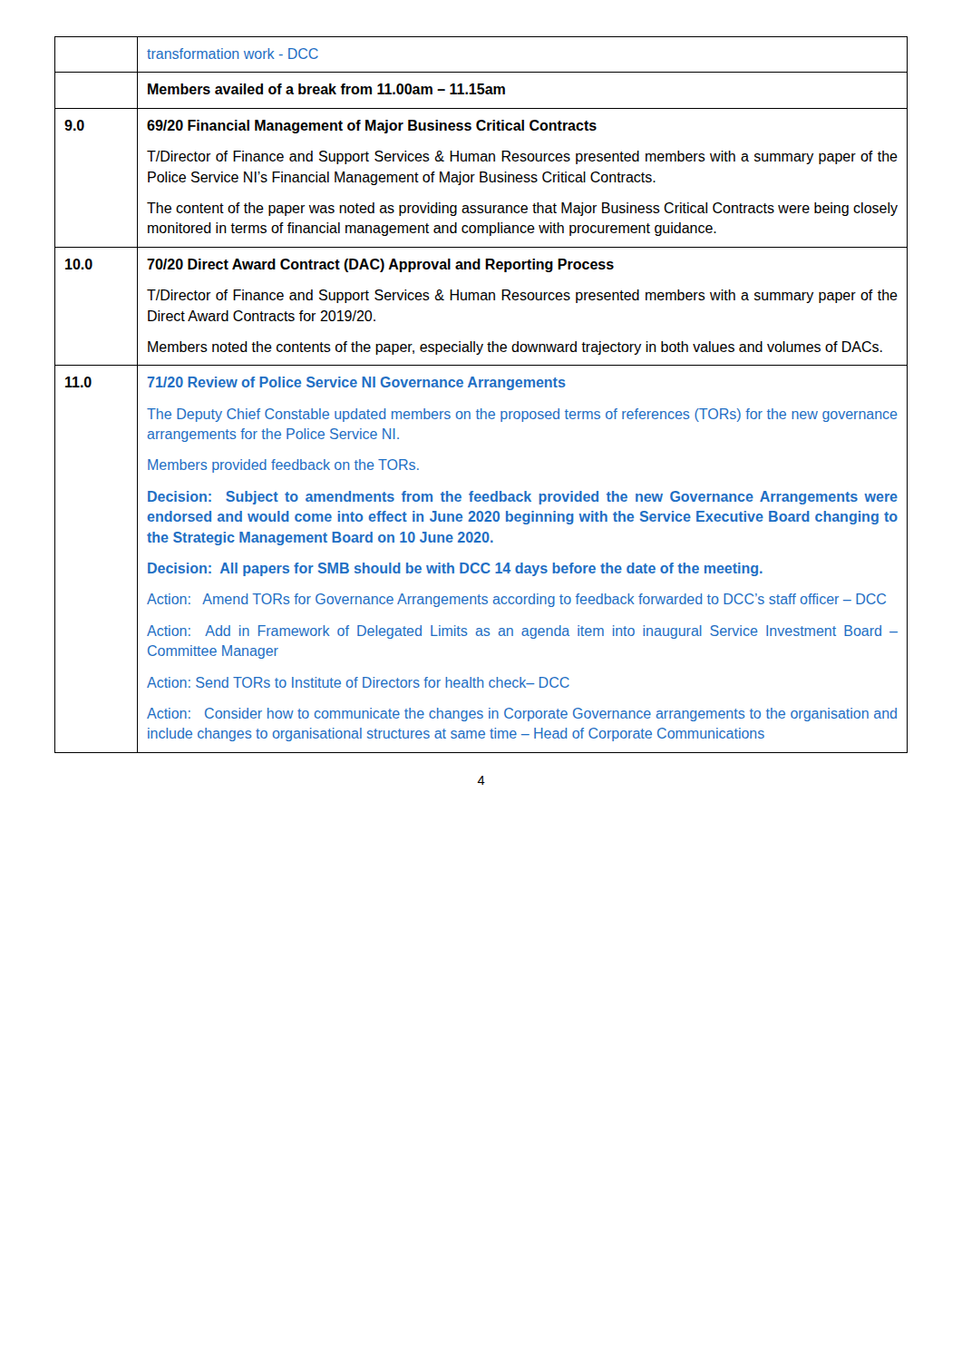| | transformation work - DCC |
| | Members availed of a break from 11.00am – 11.15am |
| 9.0 | 69/20 Financial Management of Major Business Critical Contracts T/Director of Finance and Support Services & Human Resources presented members with a summary paper of the Police Service NI’s Financial Management of Major Business Critical Contracts. The content of the paper was noted as providing assurance that Major Business Critical Contracts were being closely monitored in terms of financial management and compliance with procurement guidance. |
| 10.0 | 70/20 Direct Award Contract (DAC) Approval and Reporting Process T/Director of Finance and Support Services & Human Resources presented members with a summary paper of the Direct Award Contracts for 2019/20. Members noted the contents of the paper, especially the downward trajectory in both values and volumes of DACs. |
| 11.0 | 71/20 Review of Police Service NI Governance Arrangements The Deputy Chief Constable updated members on the proposed terms of references (TORs) for the new governance arrangements for the Police Service NI. Members provided feedback on the TORs. Decision: Subject to amendments from the feedback provided the new Governance Arrangements were endorsed and would come into effect in June 2020 beginning with the Service Executive Board changing to the Strategic Management Board on 10 June 2020. Decision: All papers for SMB should be with DCC 14 days before the date of the meeting. Action: Amend TORs for Governance Arrangements according to feedback forwarded to DCC’s staff officer – DCC Action: Add in Framework of Delegated Limits as an agenda item into inaugural Service Investment Board – Committee Manager Action: Send TORs to Institute of Directors for health check– DCC Action: Consider how to communicate the changes in Corporate Governance arrangements to the organisation and include changes to organisational structures at same time – Head of Corporate Communications |
4